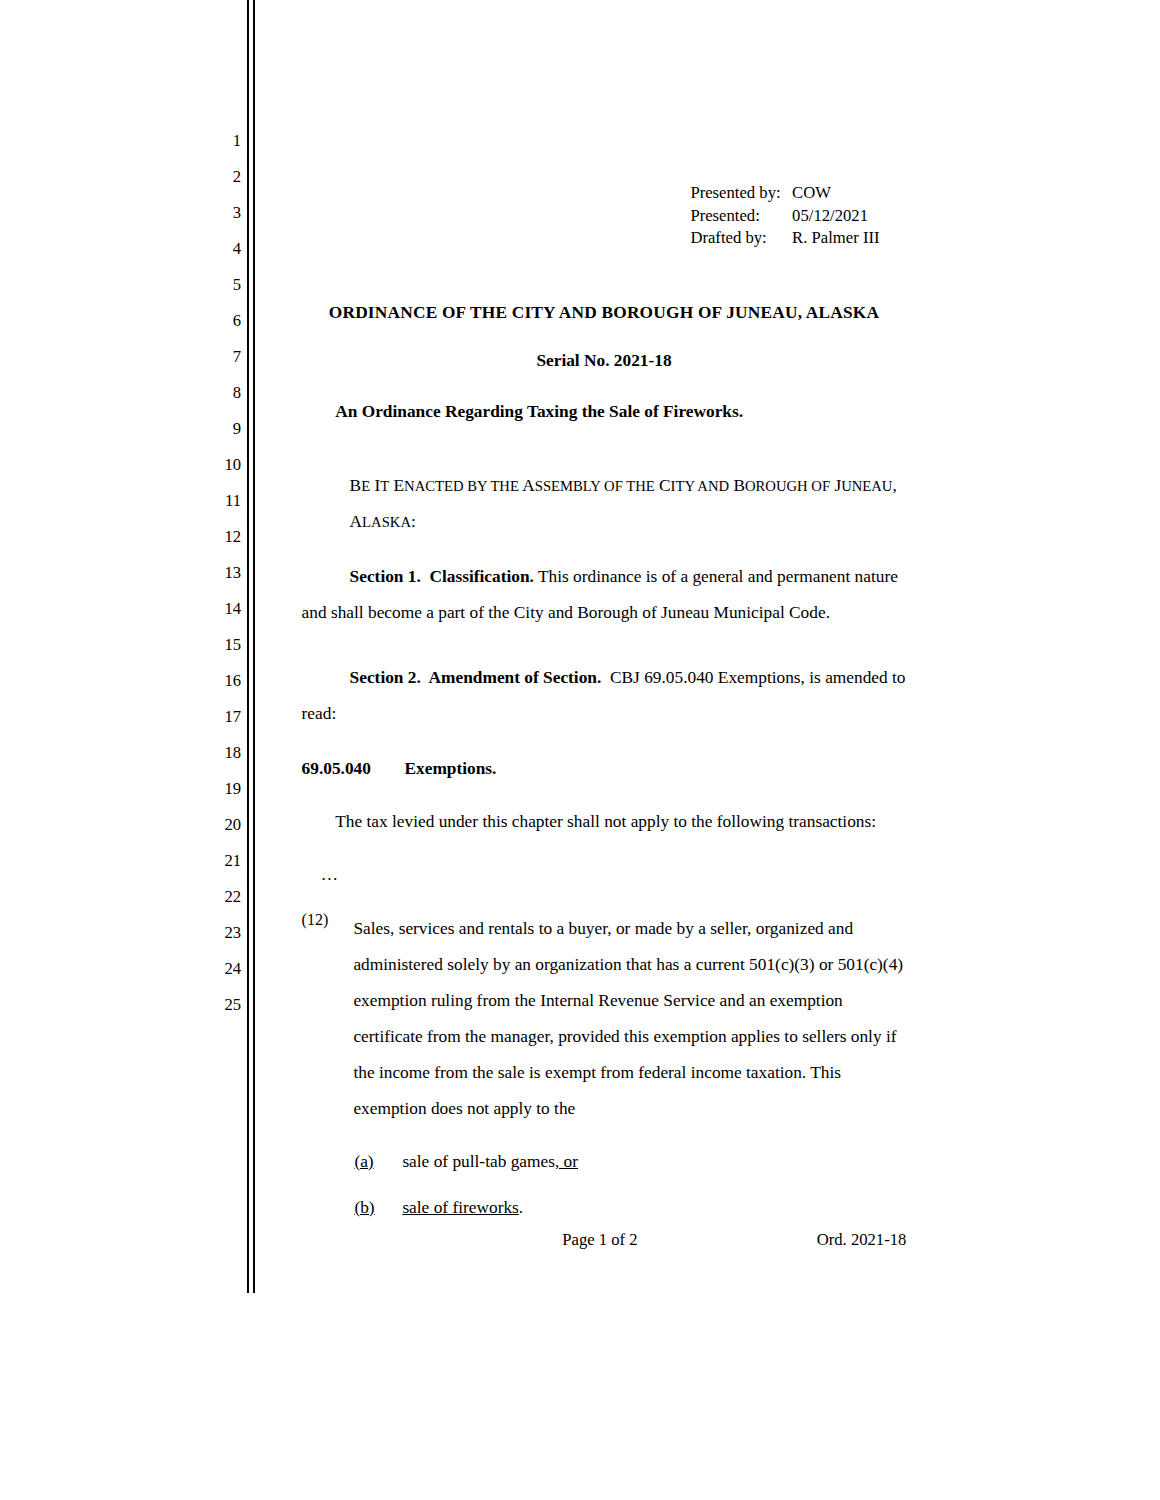1
2
3
4
5
6
7
8
9
10
11
12
13
14
15
16
17
18
19
20
21
22
23
24
25
| Presented by: | COW |
| Presented: | 05/12/2021 |
| Drafted by: | R. Palmer III |
ORDINANCE OF THE CITY AND BOROUGH OF JUNEAU, ALASKA
Serial No. 2021-18
An Ordinance Regarding Taxing the Sale of Fireworks.
BE IT ENACTED BY THE ASSEMBLY OF THE CITY AND BOROUGH OF JUNEAU, ALASKA:
Section 1. Classification. This ordinance is of a general and permanent nature and shall become a part of the City and Borough of Juneau Municipal Code.
Section 2. Amendment of Section. CBJ 69.05.040 Exemptions, is amended to read:
69.05.040 Exemptions.
The tax levied under this chapter shall not apply to the following transactions:
…
(12)
Sales, services and rentals to a buyer, or made by a seller, organized and administered solely by an organization that has a current 501(c)(3) or 501(c)(4) exemption ruling from the Internal Revenue Service and an exemption certificate from the manager, provided this exemption applies to sellers only if the income from the sale is exempt from federal income taxation. This exemption does not apply to the
(a)
sale of pull-tab games, or
(b)
sale of fireworks.
Page 1 of 2 Ord. 2021-18